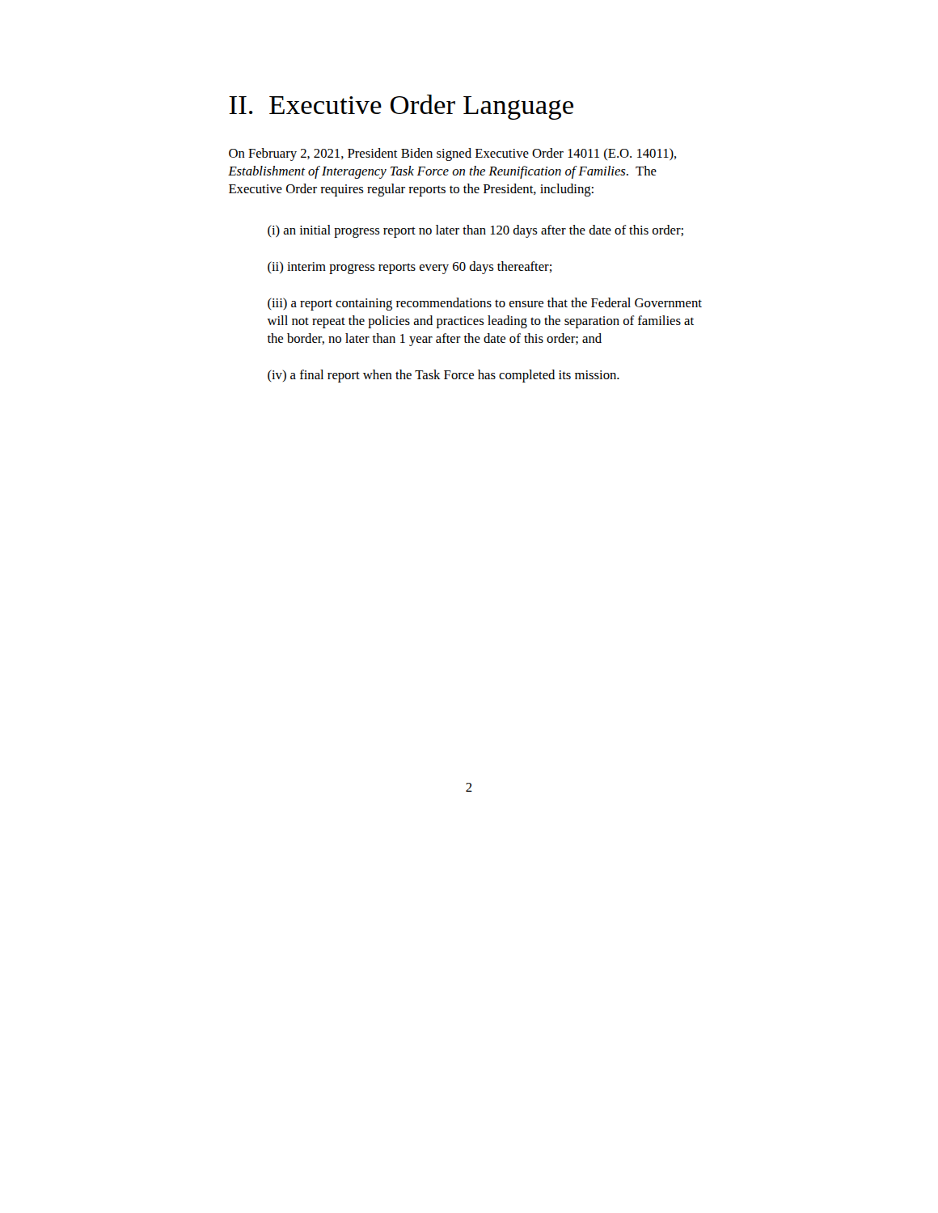II. Executive Order Language
On February 2, 2021, President Biden signed Executive Order 14011 (E.O. 14011), Establishment of Interagency Task Force on the Reunification of Families. The Executive Order requires regular reports to the President, including:
(i) an initial progress report no later than 120 days after the date of this order;
(ii) interim progress reports every 60 days thereafter;
(iii) a report containing recommendations to ensure that the Federal Government will not repeat the policies and practices leading to the separation of families at the border, no later than 1 year after the date of this order; and
(iv) a final report when the Task Force has completed its mission.
2